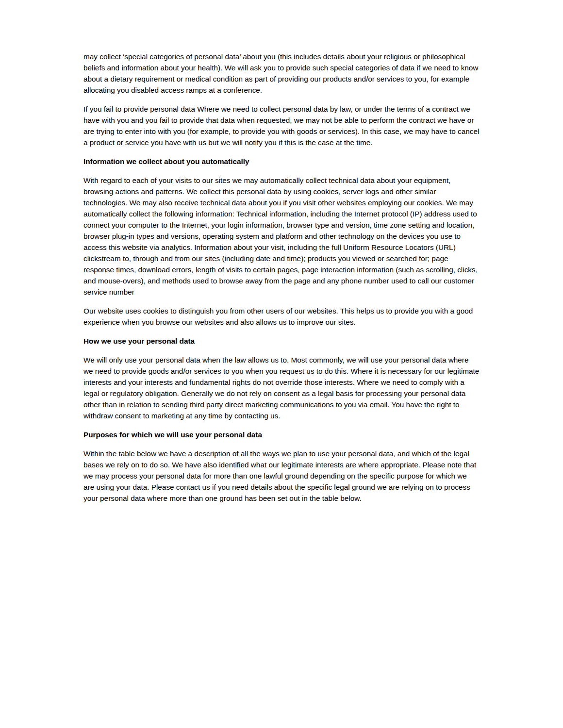may collect ‘special categories of personal data’ about you (this includes details about your religious or philosophical beliefs and information about your health). We will ask you to provide such special categories of data if we need to know about a dietary requirement or medical condition as part of providing our products and/or services to you, for example allocating you disabled access ramps at a conference.
If you fail to provide personal data Where we need to collect personal data by law, or under the terms of a contract we have with you and you fail to provide that data when requested, we may not be able to perform the contract we have or are trying to enter into with you (for example, to provide you with goods or services). In this case, we may have to cancel a product or service you have with us but we will notify you if this is the case at the time.
Information we collect about you automatically
With regard to each of your visits to our sites we may automatically collect technical data about your equipment, browsing actions and patterns. We collect this personal data by using cookies, server logs and other similar technologies. We may also receive technical data about you if you visit other websites employing our cookies. We may automatically collect the following information: Technical information, including the Internet protocol (IP) address used to connect your computer to the Internet, your login information, browser type and version, time zone setting and location, browser plug-in types and versions, operating system and platform and other technology on the devices you use to access this website via analytics. Information about your visit, including the full Uniform Resource Locators (URL) clickstream to, through and from our sites (including date and time); products you viewed or searched for; page response times, download errors, length of visits to certain pages, page interaction information (such as scrolling, clicks, and mouse-overs), and methods used to browse away from the page and any phone number used to call our customer service number
Our website uses cookies to distinguish you from other users of our websites. This helps us to provide you with a good experience when you browse our websites and also allows us to improve our sites.
How we use your personal data
We will only use your personal data when the law allows us to. Most commonly, we will use your personal data where we need to provide goods and/or services to you when you request us to do this. Where it is necessary for our legitimate interests and your interests and fundamental rights do not override those interests. Where we need to comply with a legal or regulatory obligation. Generally we do not rely on consent as a legal basis for processing your personal data other than in relation to sending third party direct marketing communications to you via email. You have the right to withdraw consent to marketing at any time by contacting us.
Purposes for which we will use your personal data
Within the table below we have a description of all the ways we plan to use your personal data, and which of the legal bases we rely on to do so. We have also identified what our legitimate interests are where appropriate. Please note that we may process your personal data for more than one lawful ground depending on the specific purpose for which we are using your data. Please contact us if you need details about the specific legal ground we are relying on to process your personal data where more than one ground has been set out in the table below.